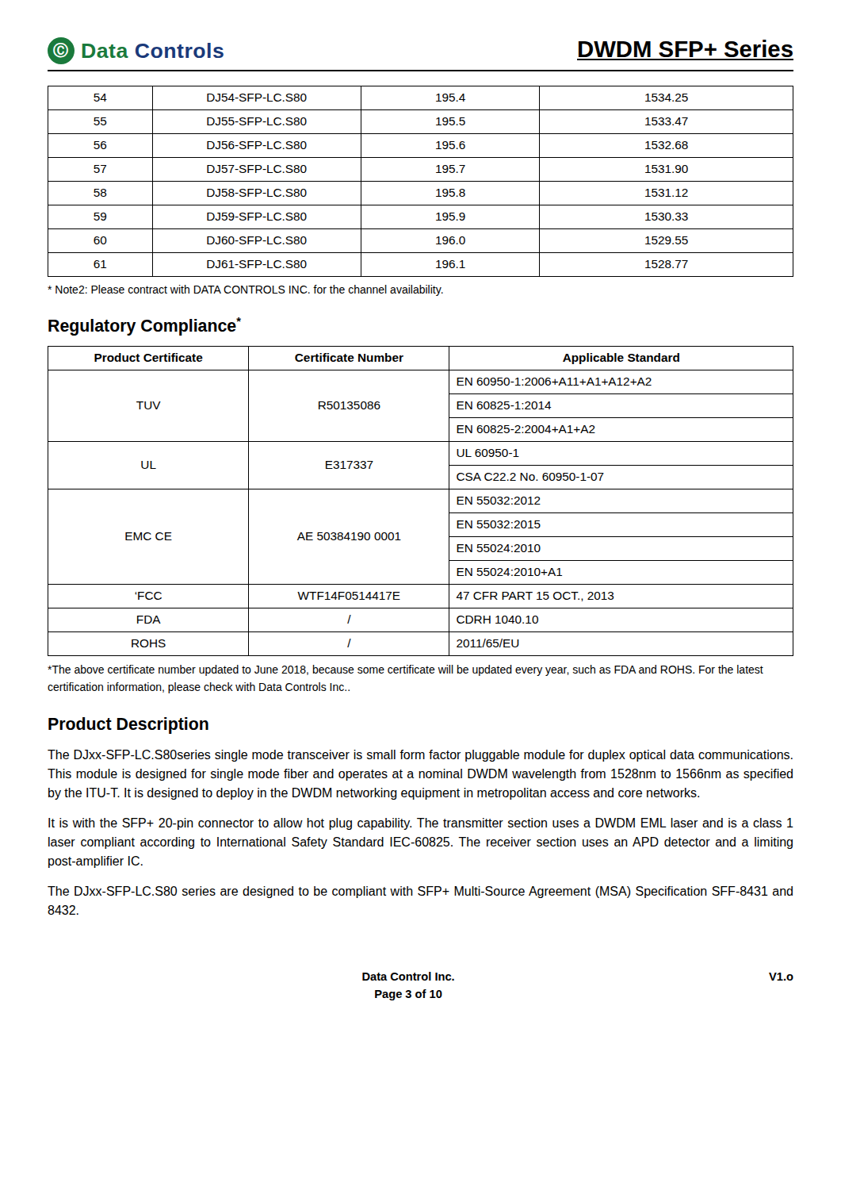Ⓒ Data Controls
DWDM SFP+ Series
| 54 | DJ54-SFP-LC.S80 | 195.4 | 1534.25 |
| 55 | DJ55-SFP-LC.S80 | 195.5 | 1533.47 |
| 56 | DJ56-SFP-LC.S80 | 195.6 | 1532.68 |
| 57 | DJ57-SFP-LC.S80 | 195.7 | 1531.90 |
| 58 | DJ58-SFP-LC.S80 | 195.8 | 1531.12 |
| 59 | DJ59-SFP-LC.S80 | 195.9 | 1530.33 |
| 60 | DJ60-SFP-LC.S80 | 196.0 | 1529.55 |
| 61 | DJ61-SFP-LC.S80 | 196.1 | 1528.77 |
* Note2: Please contract with DATA CONTROLS INC. for the channel availability.
Regulatory Compliance*
| Product Certificate | Certificate Number | Applicable Standard |
| --- | --- | --- |
| TUV | R50135086 | EN 60950-1:2006+A11+A1+A12+A2 |
| EN 60825-1:2014 |
| EN 60825-2:2004+A1+A2 |
| UL | E317337 | UL 60950-1 |
| CSA C22.2 No. 60950-1-07 |
| EMC CE | AE 50384190 0001 | EN 55032:2012 |
| EN 55032:2015 |
| EN 55024:2010 |
| EN 55024:2010+A1 |
| ‘FCC | WTF14F0514417E | 47 CFR PART 15 OCT., 2013 |
| FDA | / | CDRH 1040.10 |
| ROHS | / | 2011/65/EU |
*The above certificate number updated to June 2018, because some certificate will be updated every year, such as FDA and ROHS. For the latest certification information, please check with Data Controls Inc..
Product Description
The DJxx-SFP-LC.S80series single mode transceiver is small form factor pluggable module for duplex optical data communications. This module is designed for single mode fiber and operates at a nominal DWDM wavelength from 1528nm to 1566nm as specified by the ITU-T. It is designed to deploy in the DWDM networking equipment in metropolitan access and core networks.
It is with the SFP+ 20-pin connector to allow hot plug capability. The transmitter section uses a DWDM EML laser and is a class 1 laser compliant according to International Safety Standard IEC-60825. The receiver section uses an APD detector and a limiting post-amplifier IC.
The DJxx-SFP-LC.S80 series are designed to be compliant with SFP+ Multi-Source Agreement (MSA) Specification SFF-8431 and 8432.
Data Control Inc.
Page 3 of 10
V1.o